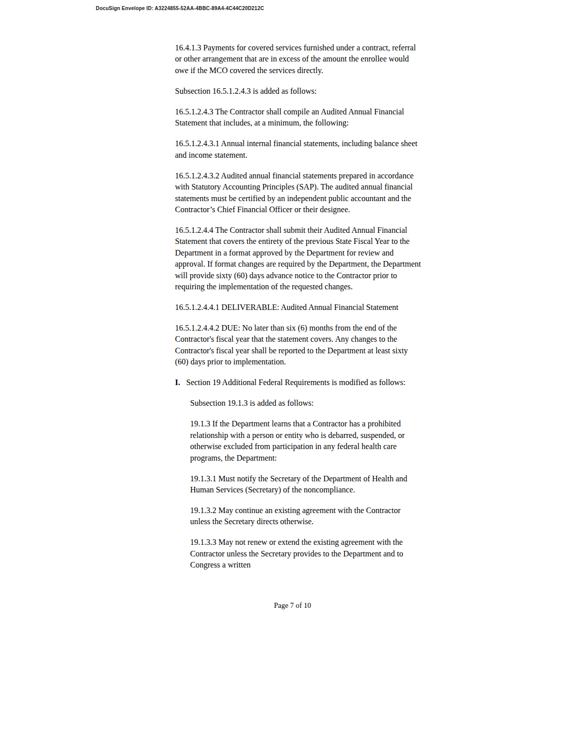DocuSign Envelope ID: A3224855-52AA-4BBC-89A4-4C44C20D212C
16.4.1.3 Payments for covered services furnished under a contract, referral or other arrangement that are in excess of the amount the enrollee would owe if the MCO covered the services directly.
Subsection 16.5.1.2.4.3 is added as follows:
16.5.1.2.4.3 The Contractor shall compile an Audited Annual Financial Statement that includes, at a minimum, the following:
16.5.1.2.4.3.1 Annual internal financial statements, including balance sheet and income statement.
16.5.1.2.4.3.2 Audited annual financial statements prepared in accordance with Statutory Accounting Principles (SAP). The audited annual financial statements must be certified by an independent public accountant and the Contractor’s Chief Financial Officer or their designee.
16.5.1.2.4.4 The Contractor shall submit their Audited Annual Financial Statement that covers the entirety of the previous State Fiscal Year to the Department in a format approved by the Department for review and approval. If format changes are required by the Department, the Department will provide sixty (60) days advance notice to the Contractor prior to requiring the implementation of the requested changes.
16.5.1.2.4.4.1 DELIVERABLE: Audited Annual Financial Statement
16.5.1.2.4.4.2 DUE: No later than six (6) months from the end of the Contractor's fiscal year that the statement covers. Any changes to the Contractor's fiscal year shall be reported to the Department at least sixty (60) days prior to implementation.
I. Section 19 Additional Federal Requirements is modified as follows:
Subsection 19.1.3 is added as follows:
19.1.3 If the Department learns that a Contractor has a prohibited relationship with a person or entity who is debarred, suspended, or otherwise excluded from participation in any federal health care programs, the Department:
19.1.3.1 Must notify the Secretary of the Department of Health and Human Services (Secretary) of the noncompliance.
19.1.3.2 May continue an existing agreement with the Contractor unless the Secretary directs otherwise.
19.1.3.3 May not renew or extend the existing agreement with the Contractor unless the Secretary provides to the Department and to Congress a written
Page 7 of 10